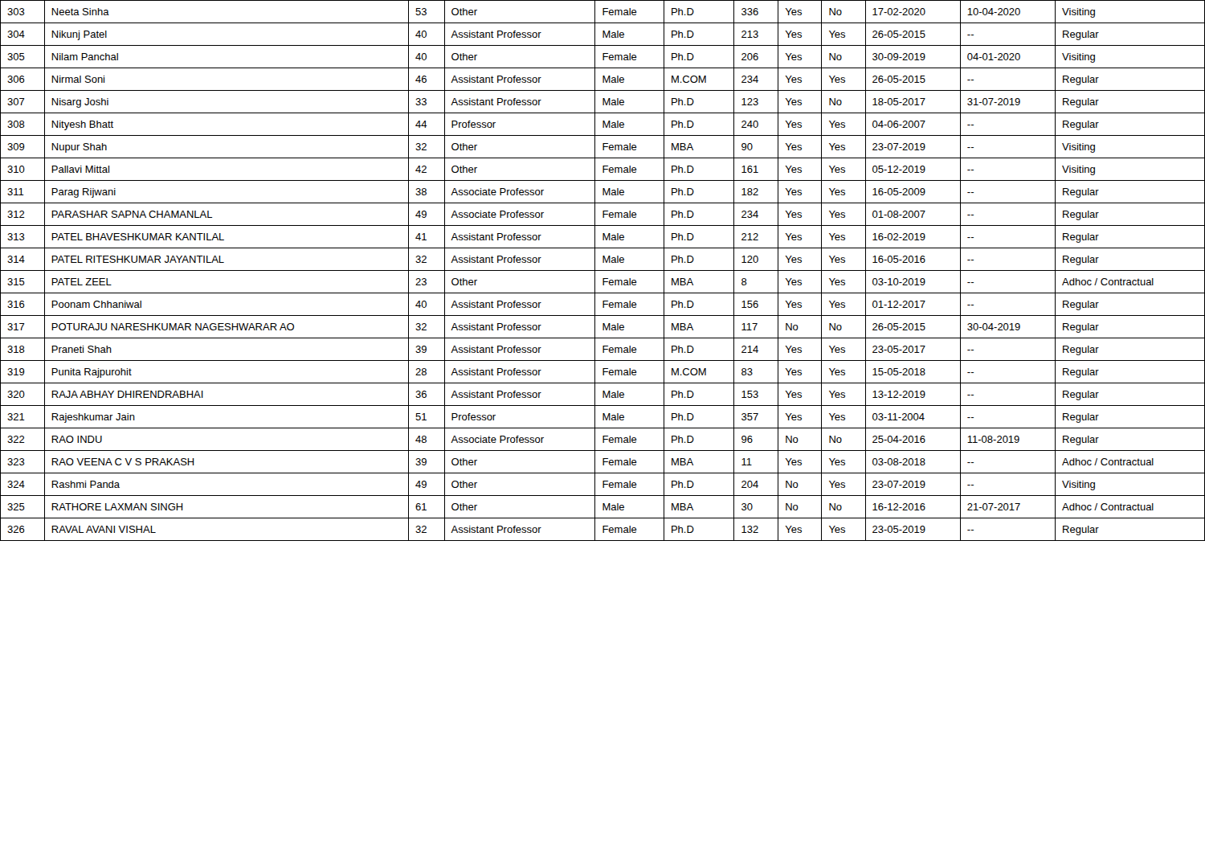| 303 | Neeta Sinha | 53 | Other | Female | Ph.D | 336 | Yes | No | 17-02-2020 | 10-04-2020 | Visiting |
| 304 | Nikunj Patel | 40 | Assistant Professor | Male | Ph.D | 213 | Yes | Yes | 26-05-2015 | -- | Regular |
| 305 | Nilam Panchal | 40 | Other | Female | Ph.D | 206 | Yes | No | 30-09-2019 | 04-01-2020 | Visiting |
| 306 | Nirmal Soni | 46 | Assistant Professor | Male | M.COM | 234 | Yes | Yes | 26-05-2015 | -- | Regular |
| 307 | Nisarg Joshi | 33 | Assistant Professor | Male | Ph.D | 123 | Yes | No | 18-05-2017 | 31-07-2019 | Regular |
| 308 | Nityesh Bhatt | 44 | Professor | Male | Ph.D | 240 | Yes | Yes | 04-06-2007 | -- | Regular |
| 309 | Nupur Shah | 32 | Other | Female | MBA | 90 | Yes | Yes | 23-07-2019 | -- | Visiting |
| 310 | Pallavi Mittal | 42 | Other | Female | Ph.D | 161 | Yes | Yes | 05-12-2019 | -- | Visiting |
| 311 | Parag Rijwani | 38 | Associate Professor | Male | Ph.D | 182 | Yes | Yes | 16-05-2009 | -- | Regular |
| 312 | PARASHAR SAPNA CHAMANLAL | 49 | Associate Professor | Female | Ph.D | 234 | Yes | Yes | 01-08-2007 | -- | Regular |
| 313 | PATEL BHAVESHKUMAR KANTILAL | 41 | Assistant Professor | Male | Ph.D | 212 | Yes | Yes | 16-02-2019 | -- | Regular |
| 314 | PATEL RITESHKUMAR JAYANTILAL | 32 | Assistant Professor | Male | Ph.D | 120 | Yes | Yes | 16-05-2016 | -- | Regular |
| 315 | PATEL ZEEL | 23 | Other | Female | MBA | 8 | Yes | Yes | 03-10-2019 | -- | Adhoc / Contractual |
| 316 | Poonam Chhaniwal | 40 | Assistant Professor | Female | Ph.D | 156 | Yes | Yes | 01-12-2017 | -- | Regular |
| 317 | POTURAJU NARESHKUMAR NAGESHWARAR AO | 32 | Assistant Professor | Male | MBA | 117 | No | No | 26-05-2015 | 30-04-2019 | Regular |
| 318 | Praneti Shah | 39 | Assistant Professor | Female | Ph.D | 214 | Yes | Yes | 23-05-2017 | -- | Regular |
| 319 | Punita Rajpurohit | 28 | Assistant Professor | Female | M.COM | 83 | Yes | Yes | 15-05-2018 | -- | Regular |
| 320 | RAJA ABHAY DHIRENDRABHAI | 36 | Assistant Professor | Male | Ph.D | 153 | Yes | Yes | 13-12-2019 | -- | Regular |
| 321 | Rajeshkumar Jain | 51 | Professor | Male | Ph.D | 357 | Yes | Yes | 03-11-2004 | -- | Regular |
| 322 | RAO INDU | 48 | Associate Professor | Female | Ph.D | 96 | No | No | 25-04-2016 | 11-08-2019 | Regular |
| 323 | RAO VEENA C V S PRAKASH | 39 | Other | Female | MBA | 11 | Yes | Yes | 03-08-2018 | -- | Adhoc / Contractual |
| 324 | Rashmi Panda | 49 | Other | Female | Ph.D | 204 | No | Yes | 23-07-2019 | -- | Visiting |
| 325 | RATHORE LAXMAN SINGH | 61 | Other | Male | MBA | 30 | No | No | 16-12-2016 | 21-07-2017 | Adhoc / Contractual |
| 326 | RAVAL AVANI VISHAL | 32 | Assistant Professor | Female | Ph.D | 132 | Yes | Yes | 23-05-2019 | -- | Regular |